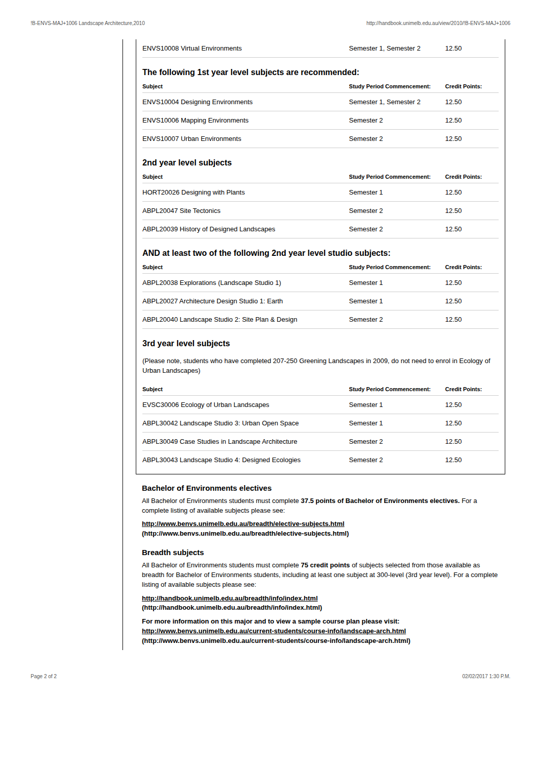!B-ENVS-MAJ+1006 Landscape Architecture,2010
http://handbook.unimelb.edu.au/view/2010/!B-ENVS-MAJ+1006
| ENVS10008 Virtual Environments | Semester 1, Semester 2 | 12.50 |
The following 1st year level subjects are recommended:
| Subject | Study Period Commencement: | Credit Points: |
| --- | --- | --- |
| ENVS10004 Designing Environments | Semester 1, Semester 2 | 12.50 |
| ENVS10006 Mapping Environments | Semester 2 | 12.50 |
| ENVS10007 Urban Environments | Semester 2 | 12.50 |
2nd year level subjects
| Subject | Study Period Commencement: | Credit Points: |
| --- | --- | --- |
| HORT20026 Designing with Plants | Semester 1 | 12.50 |
| ABPL20047 Site Tectonics | Semester 2 | 12.50 |
| ABPL20039 History of Designed Landscapes | Semester 2 | 12.50 |
AND at least two of the following 2nd year level studio subjects:
| Subject | Study Period Commencement: | Credit Points: |
| --- | --- | --- |
| ABPL20038 Explorations (Landscape Studio 1) | Semester 1 | 12.50 |
| ABPL20027 Architecture Design Studio 1: Earth | Semester 1 | 12.50 |
| ABPL20040 Landscape Studio 2: Site Plan & Design | Semester 2 | 12.50 |
3rd year level subjects
(Please note, students who have completed 207-250 Greening Landscapes in 2009, do not need to enrol in Ecology of Urban Landscapes)
| Subject | Study Period Commencement: | Credit Points: |
| --- | --- | --- |
| EVSC30006 Ecology of Urban Landscapes | Semester 1 | 12.50 |
| ABPL30042 Landscape Studio 3: Urban Open Space | Semester 1 | 12.50 |
| ABPL30049 Case Studies in Landscape Architecture | Semester 2 | 12.50 |
| ABPL30043 Landscape Studio 4: Designed Ecologies | Semester 2 | 12.50 |
Bachelor of Environments electives
All Bachelor of Environments students must complete 37.5 points of Bachelor of Environments electives. For a complete listing of available subjects please see:
http://www.benvs.unimelb.edu.au/breadth/elective-subjects.html (http://www.benvs.unimelb.edu.au/breadth/elective-subjects.html)
Breadth subjects
All Bachelor of Environments students must complete 75 credit points of subjects selected from those available as breadth for Bachelor of Environments students, including at least one subject at 300-level (3rd year level). For a complete listing of available subjects please see:
http://handbook.unimelb.edu.au/breadth/info/index.html (http://handbook.unimelb.edu.au/breadth/info/index.html)
For more information on this major and to view a sample course plan please visit:
http://www.benvs.unimelb.edu.au/current-students/course-info/landscape-arch.html (http://www.benvs.unimelb.edu.au/current-students/course-info/landscape-arch.html)
Page 2 of 2
02/02/2017 1:30 P.M.